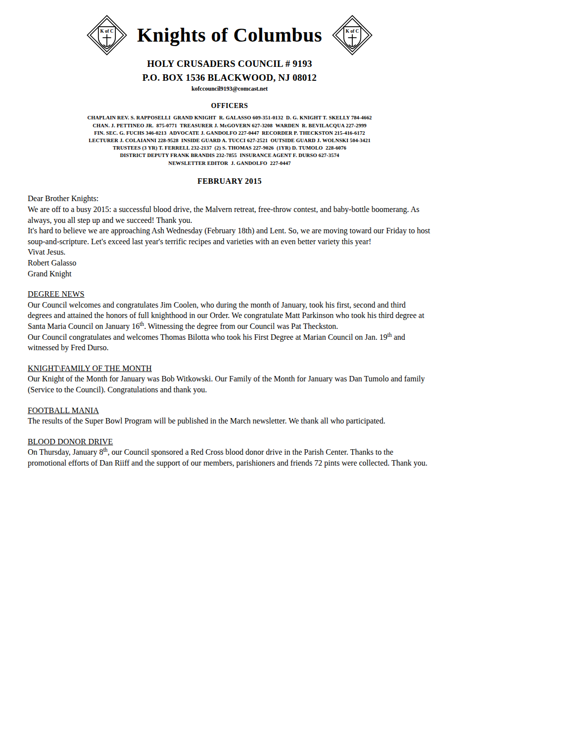K of C
Knights of Columbus
K of C
HOLY CRUSADERS COUNCIL # 9193
P.O. BOX 1536 BLACKWOOD, NJ 08012
kofccouncil9193@comcast.net
OFFICERS
CHAPLAIN REV. S. RAPPOSELLI GRAND KNIGHT R. GALASSO 609-351-0132 D. G. KNIGHT T. SKELLY 784-4662
CHAN. J. PETTINEO JR. 875-0771 TREASURER J. McGOVERN 627-3208 WARDEN R. BEVILACQUA 227-2999
FIN. SEC. G. FUCHS 346-0213 ADVOCATE J. GANDOLFO 227-0447 RECORDER P. THECKSTON 215-416-6172
LECTURER J. COLAIANNI 228-9528 INSIDE GUARD A. TUCCI 627-2521 OUTSIDE GUARD J. WOLNSKI 504-3421
TRUSTEES (3 YR) T. FERRELL 232-2137 (2) S. THOMAS 227-9026 (1YR) D. TUMOLO 228-6076
DISTRICT DEPUTY FRANK BRANDIS 232-7855 INSURANCE AGENT F. DURSO 627-3574
NEWSLETTER EDITOR J. GANDOLFO 227-0447
FEBRUARY 2015
Dear Brother Knights:
We are off to a busy 2015: a successful blood drive, the Malvern retreat, free-throw contest, and baby-bottle boomerang. As always, you all step up and we succeed! Thank you.
It's hard to believe we are approaching Ash Wednesday (February 18th) and Lent. So, we are moving toward our Friday to host soup-and-scripture. Let's exceed last year's terrific recipes and varieties with an even better variety this year!
Vivat Jesus.
Robert Galasso
Grand Knight
DEGREE NEWS
Our Council welcomes and congratulates Jim Coolen, who during the month of January, took his first, second and third degrees and attained the honors of full knighthood in our Order. We congratulate Matt Parkinson who took his third degree at Santa Maria Council on January 16th. Witnessing the degree from our Council was Pat Theckston.
Our Council congratulates and welcomes Thomas Bilotta who took his First Degree at Marian Council on Jan. 19th and witnessed by Fred Durso.
KNIGHT\FAMILY OF THE MONTH
Our Knight of the Month for January was Bob Witkowski. Our Family of the Month for January was Dan Tumolo and family (Service to the Council). Congratulations and thank you.
FOOTBALL MANIA
The results of the Super Bowl Program will be published in the March newsletter. We thank all who participated.
BLOOD DONOR DRIVE
On Thursday, January 8th, our Council sponsored a Red Cross blood donor drive in the Parish Center. Thanks to the promotional efforts of Dan Riiff and the support of our members, parishioners and friends 72 pints were collected. Thank you.